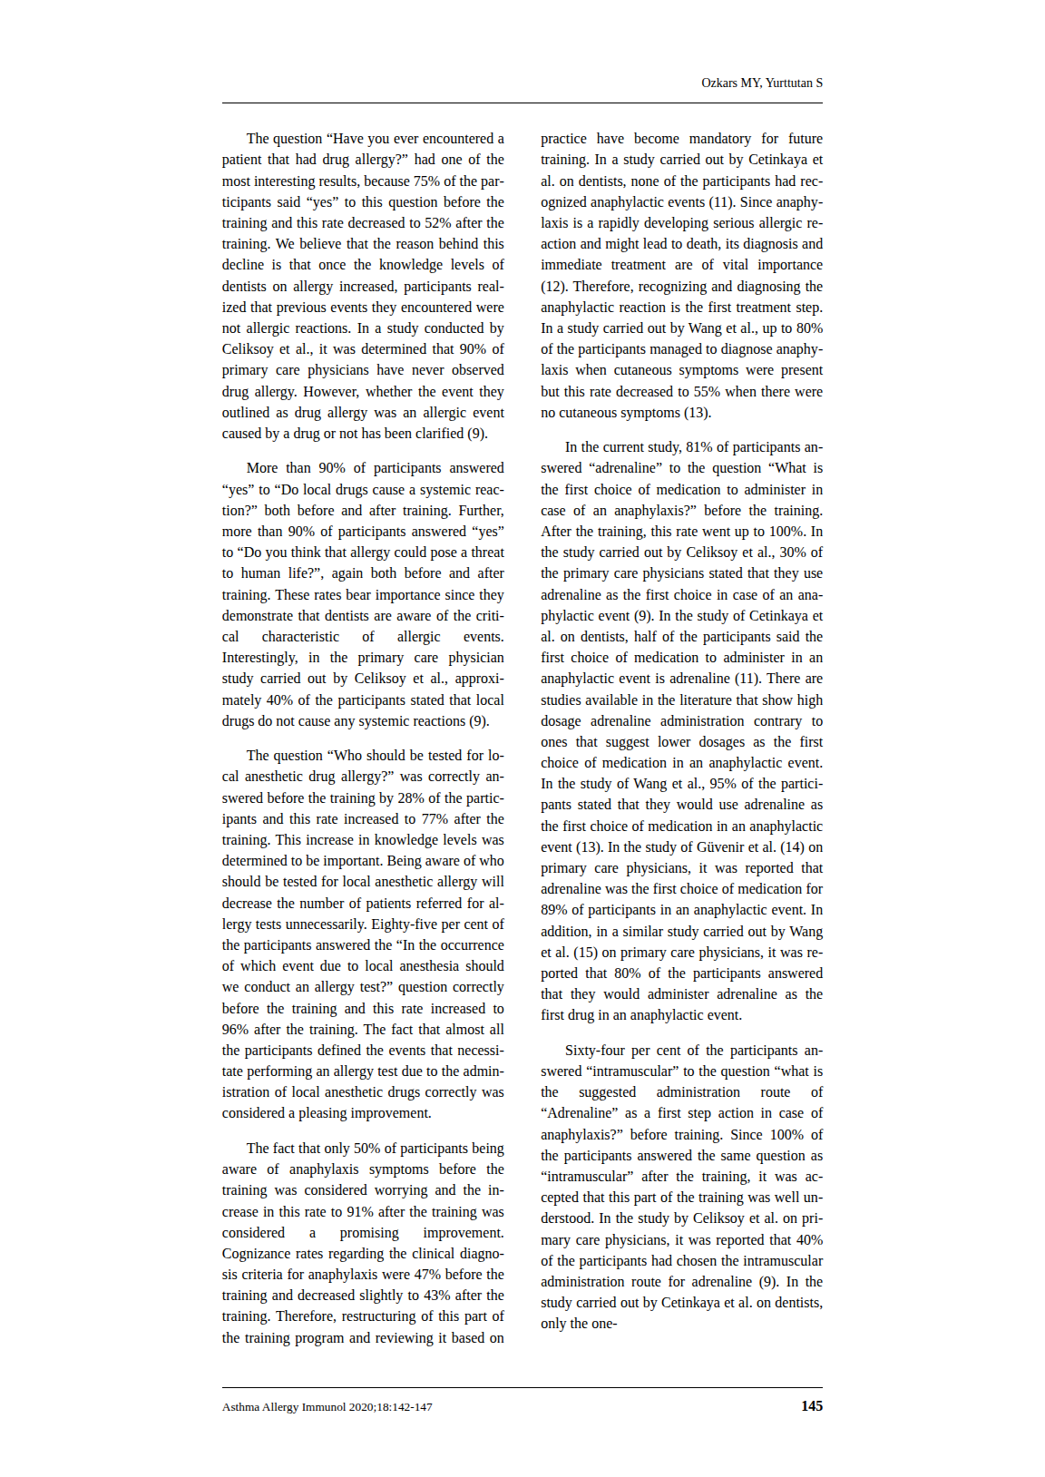Ozkars MY, Yurttutan S
The question “Have you ever encountered a patient that had drug allergy?” had one of the most interesting results, because 75% of the participants said “yes” to this question before the training and this rate decreased to 52% after the training. We believe that the reason behind this decline is that once the knowledge levels of dentists on allergy increased, participants realized that previous events they encountered were not allergic reactions. In a study conducted by Celiksoy et al., it was determined that 90% of primary care physicians have never observed drug allergy. However, whether the event they outlined as drug allergy was an allergic event caused by a drug or not has been clarified (9).
More than 90% of participants answered “yes” to “Do local drugs cause a systemic reaction?” both before and after training. Further, more than 90% of participants answered “yes” to “Do you think that allergy could pose a threat to human life?”, again both before and after training. These rates bear importance since they demonstrate that dentists are aware of the critical characteristic of allergic events. Interestingly, in the primary care physician study carried out by Celiksoy et al., approximately 40% of the participants stated that local drugs do not cause any systemic reactions (9).
The question “Who should be tested for local anesthetic drug allergy?” was correctly answered before the training by 28% of the participants and this rate increased to 77% after the training. This increase in knowledge levels was determined to be important. Being aware of who should be tested for local anesthetic allergy will decrease the number of patients referred for allergy tests unnecessarily. Eighty-five per cent of the participants answered the “In the occurrence of which event due to local anesthesia should we conduct an allergy test?” question correctly before the training and this rate increased to 96% after the training. The fact that almost all the participants defined the events that necessitate performing an allergy test due to the administration of local anesthetic drugs correctly was considered a pleasing improvement.
The fact that only 50% of participants being aware of anaphylaxis symptoms before the training was considered worrying and the increase in this rate to 91% after the training was considered a promising improvement. Cognizance rates regarding the clinical diagnosis criteria for anaphylaxis were 47% before the training and decreased slightly to 43% after the training. Therefore, restructuring of this part of the training program and reviewing it based on practice have become mandatory for future training. In a study carried out by Cetinkaya et al. on dentists, none of the participants had recognized anaphylactic events (11). Since anaphylaxis is a rapidly developing serious allergic reaction and might lead to death, its diagnosis and immediate treatment are of vital importance (12). Therefore, recognizing and diagnosing the anaphylactic reaction is the first treatment step. In a study carried out by Wang et al., up to 80% of the participants managed to diagnose anaphylaxis when cutaneous symptoms were present but this rate decreased to 55% when there were no cutaneous symptoms (13).
In the current study, 81% of participants answered “adrenaline” to the question “What is the first choice of medication to administer in case of an anaphylaxis?” before the training. After the training, this rate went up to 100%. In the study carried out by Celiksoy et al., 30% of the primary care physicians stated that they use adrenaline as the first choice in case of an anaphylactic event (9). In the study of Cetinkaya et al. on dentists, half of the participants said the first choice of medication to administer in an anaphylactic event is adrenaline (11). There are studies available in the literature that show high dosage adrenaline administration contrary to ones that suggest lower dosages as the first choice of medication in an anaphylactic event. In the study of Wang et al., 95% of the participants stated that they would use adrenaline as the first choice of medication in an anaphylactic event (13). In the study of Güvenir et al. (14) on primary care physicians, it was reported that adrenaline was the first choice of medication for 89% of participants in an anaphylactic event. In addition, in a similar study carried out by Wang et al. (15) on primary care physicians, it was reported that 80% of the participants answered that they would administer adrenaline as the first drug in an anaphylactic event.
Sixty-four per cent of the participants answered “intramuscular” to the question “what is the suggested administration route of “Adrenaline” as a first step action in case of anaphylaxis?” before training. Since 100% of the participants answered the same question as “intramuscular” after the training, it was accepted that this part of the training was well understood. In the study by Celiksoy et al. on primary care physicians, it was reported that 40% of the participants had chosen the intramuscular administration route for adrenaline (9). In the study carried out by Cetinkaya et al. on dentists, only the one-
Asthma Allergy Immunol 2020;18:142-147 145